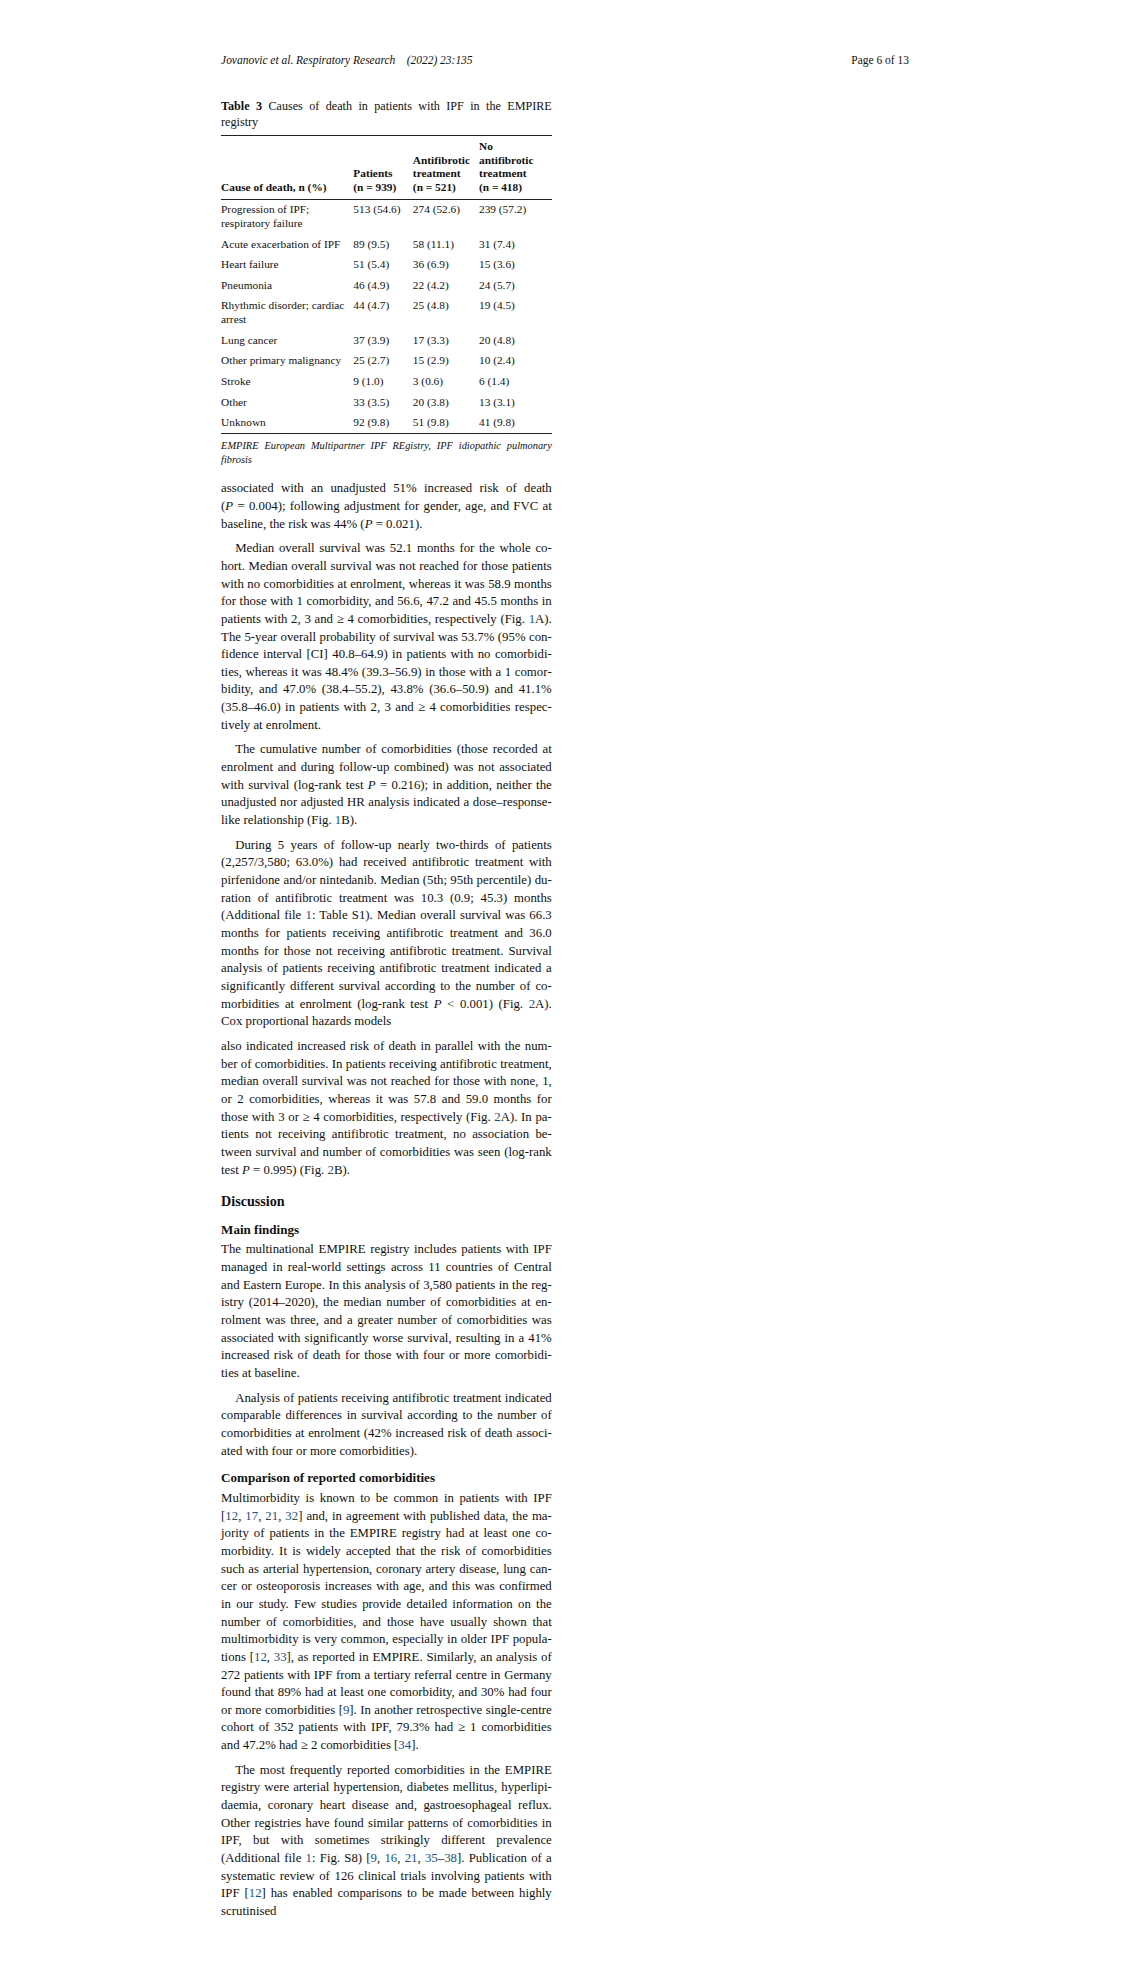Jovanovic et al. Respiratory Research (2022) 23:135
Page 6 of 13
Table 3 Causes of death in patients with IPF in the EMPIRE registry
| Cause of death, n (%) | Patients (n = 939) | Antifibrotic treatment (n = 521) | No antifibrotic treatment (n = 418) |
| --- | --- | --- | --- |
| Progression of IPF; respiratory failure | 513 (54.6) | 274 (52.6) | 239 (57.2) |
| Acute exacerbation of IPF | 89 (9.5) | 58 (11.1) | 31 (7.4) |
| Heart failure | 51 (5.4) | 36 (6.9) | 15 (3.6) |
| Pneumonia | 46 (4.9) | 22 (4.2) | 24 (5.7) |
| Rhythmic disorder; cardiac arrest | 44 (4.7) | 25 (4.8) | 19 (4.5) |
| Lung cancer | 37 (3.9) | 17 (3.3) | 20 (4.8) |
| Other primary malignancy | 25 (2.7) | 15 (2.9) | 10 (2.4) |
| Stroke | 9 (1.0) | 3 (0.6) | 6 (1.4) |
| Other | 33 (3.5) | 20 (3.8) | 13 (3.1) |
| Unknown | 92 (9.8) | 51 (9.8) | 41 (9.8) |
EMPIRE European Multipartner IPF REgistry, IPF idiopathic pulmonary fibrosis
associated with an unadjusted 51% increased risk of death (P = 0.004); following adjustment for gender, age, and FVC at baseline, the risk was 44% (P = 0.021).
Median overall survival was 52.1 months for the whole cohort. Median overall survival was not reached for those patients with no comorbidities at enrolment, whereas it was 58.9 months for those with 1 comorbidity, and 56.6, 47.2 and 45.5 months in patients with 2, 3 and ≥ 4 comorbidities, respectively (Fig. 1 A). The 5-year overall probability of survival was 53.7% (95% confidence interval [CI] 40.8–64.9) in patients with no comorbidities, whereas it was 48.4% (39.3–56.9) in those with a 1 comorbidity, and 47.0% (38.4–55.2), 43.8% (36.6–50.9) and 41.1% (35.8–46.0) in patients with 2, 3 and ≥ 4 comorbidities respectively at enrolment.
The cumulative number of comorbidities (those recorded at enrolment and during follow-up combined) was not associated with survival (log-rank test P = 0.216); in addition, neither the unadjusted nor adjusted HR analysis indicated a dose–response-like relationship (Fig. 1 B).
During 5 years of follow-up nearly two-thirds of patients (2,257/3,580; 63.0%) had received antifibrotic treatment with pirfenidone and/or nintedanib. Median (5th; 95th percentile) duration of antifibrotic treatment was 10.3 (0.9; 45.3) months (Additional file 1: Table S1). Median overall survival was 66.3 months for patients receiving antifibrotic treatment and 36.0 months for those not receiving antifibrotic treatment. Survival analysis of patients receiving antifibrotic treatment indicated a significantly different survival according to the number of comorbidities at enrolment (log-rank test P < 0.001) (Fig. 2 A). Cox proportional hazards models
also indicated increased risk of death in parallel with the number of comorbidities. In patients receiving antifibrotic treatment, median overall survival was not reached for those with none, 1, or 2 comorbidities, whereas it was 57.8 and 59.0 months for those with 3 or ≥ 4 comorbidities, respectively (Fig. 2 A). In patients not receiving antifibrotic treatment, no association between survival and number of comorbidities was seen (log-rank test P = 0.995) (Fig. 2 B).
Discussion
Main findings
The multinational EMPIRE registry includes patients with IPF managed in real-world settings across 11 countries of Central and Eastern Europe. In this analysis of 3,580 patients in the registry (2014–2020), the median number of comorbidities at enrolment was three, and a greater number of comorbidities was associated with significantly worse survival, resulting in a 41% increased risk of death for those with four or more comorbidities at baseline.
Analysis of patients receiving antifibrotic treatment indicated comparable differences in survival according to the number of comorbidities at enrolment (42% increased risk of death associated with four or more comorbidities).
Comparison of reported comorbidities
Multimorbidity is known to be common in patients with IPF [12, 17, 21, 32] and, in agreement with published data, the majority of patients in the EMPIRE registry had at least one comorbidity. It is widely accepted that the risk of comorbidities such as arterial hypertension, coronary artery disease, lung cancer or osteoporosis increases with age, and this was confirmed in our study. Few studies provide detailed information on the number of comorbidities, and those have usually shown that multimorbidity is very common, especially in older IPF populations [12, 33], as reported in EMPIRE. Similarly, an analysis of 272 patients with IPF from a tertiary referral centre in Germany found that 89% had at least one comorbidity, and 30% had four or more comorbidities [9]. In another retrospective single-centre cohort of 352 patients with IPF, 79.3% had ≥ 1 comorbidities and 47.2% had ≥ 2 comorbidities [34].
The most frequently reported comorbidities in the EMPIRE registry were arterial hypertension, diabetes mellitus, hyperlipidaemia, coronary heart disease and, gastroesophageal reflux. Other registries have found similar patterns of comorbidities in IPF, but with sometimes strikingly different prevalence (Additional file 1: Fig. S8) [9, 16, 21, 35–38]. Publication of a systematic review of 126 clinical trials involving patients with IPF [12] has enabled comparisons to be made between highly scrutinised